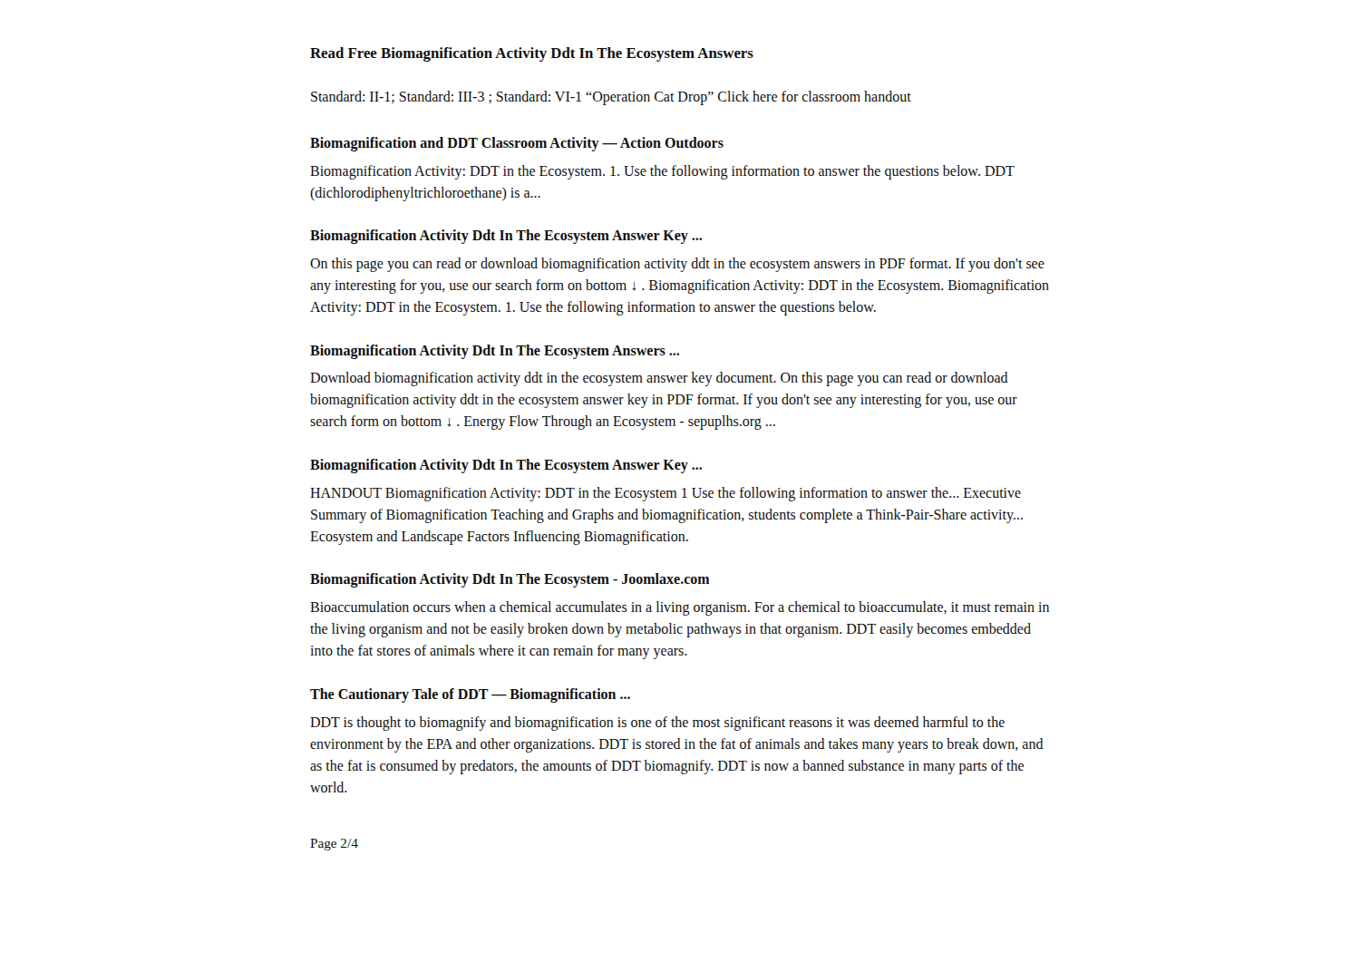Read Free Biomagnification Activity Ddt In The Ecosystem Answers
Standard: II-1; Standard: III-3 ; Standard: VI-1 “Operation Cat Drop” Click here for classroom handout
Biomagnification and DDT Classroom Activity — Action Outdoors
Biomagnification Activity: DDT in the Ecosystem. 1. Use the following information to answer the questions below. DDT (dichlorodiphenyltrichloroethane) is a...
Biomagnification Activity Ddt In The Ecosystem Answer Key ...
On this page you can read or download biomagnification activity ddt in the ecosystem answers in PDF format. If you don't see any interesting for you, use our search form on bottom ↓ . Biomagnification Activity: DDT in the Ecosystem. Biomagnification Activity: DDT in the Ecosystem. 1. Use the following information to answer the questions below.
Biomagnification Activity Ddt In The Ecosystem Answers ...
Download biomagnification activity ddt in the ecosystem answer key document. On this page you can read or download biomagnification activity ddt in the ecosystem answer key in PDF format. If you don't see any interesting for you, use our search form on bottom ↓ . Energy Flow Through an Ecosystem - sepuplhs.org ...
Biomagnification Activity Ddt In The Ecosystem Answer Key ...
HANDOUT Biomagnification Activity: DDT in the Ecosystem 1 Use the following information to answer the... Executive Summary of Biomagnification Teaching and Graphs and biomagnification, students complete a Think-Pair-Share activity... Ecosystem and Landscape Factors Influencing Biomagnification.
Biomagnification Activity Ddt In The Ecosystem - Joomlaxe.com
Bioaccumulation occurs when a chemical accumulates in a living organism. For a chemical to bioaccumulate, it must remain in the living organism and not be easily broken down by metabolic pathways in that organism. DDT easily becomes embedded into the fat stores of animals where it can remain for many years.
The Cautionary Tale of DDT — Biomagnification ...
DDT is thought to biomagnify and biomagnification is one of the most significant reasons it was deemed harmful to the environment by the EPA and other organizations. DDT is stored in the fat of animals and takes many years to break down, and as the fat is consumed by predators, the amounts of DDT biomagnify. DDT is now a banned substance in many parts of the world.
Page 2/4